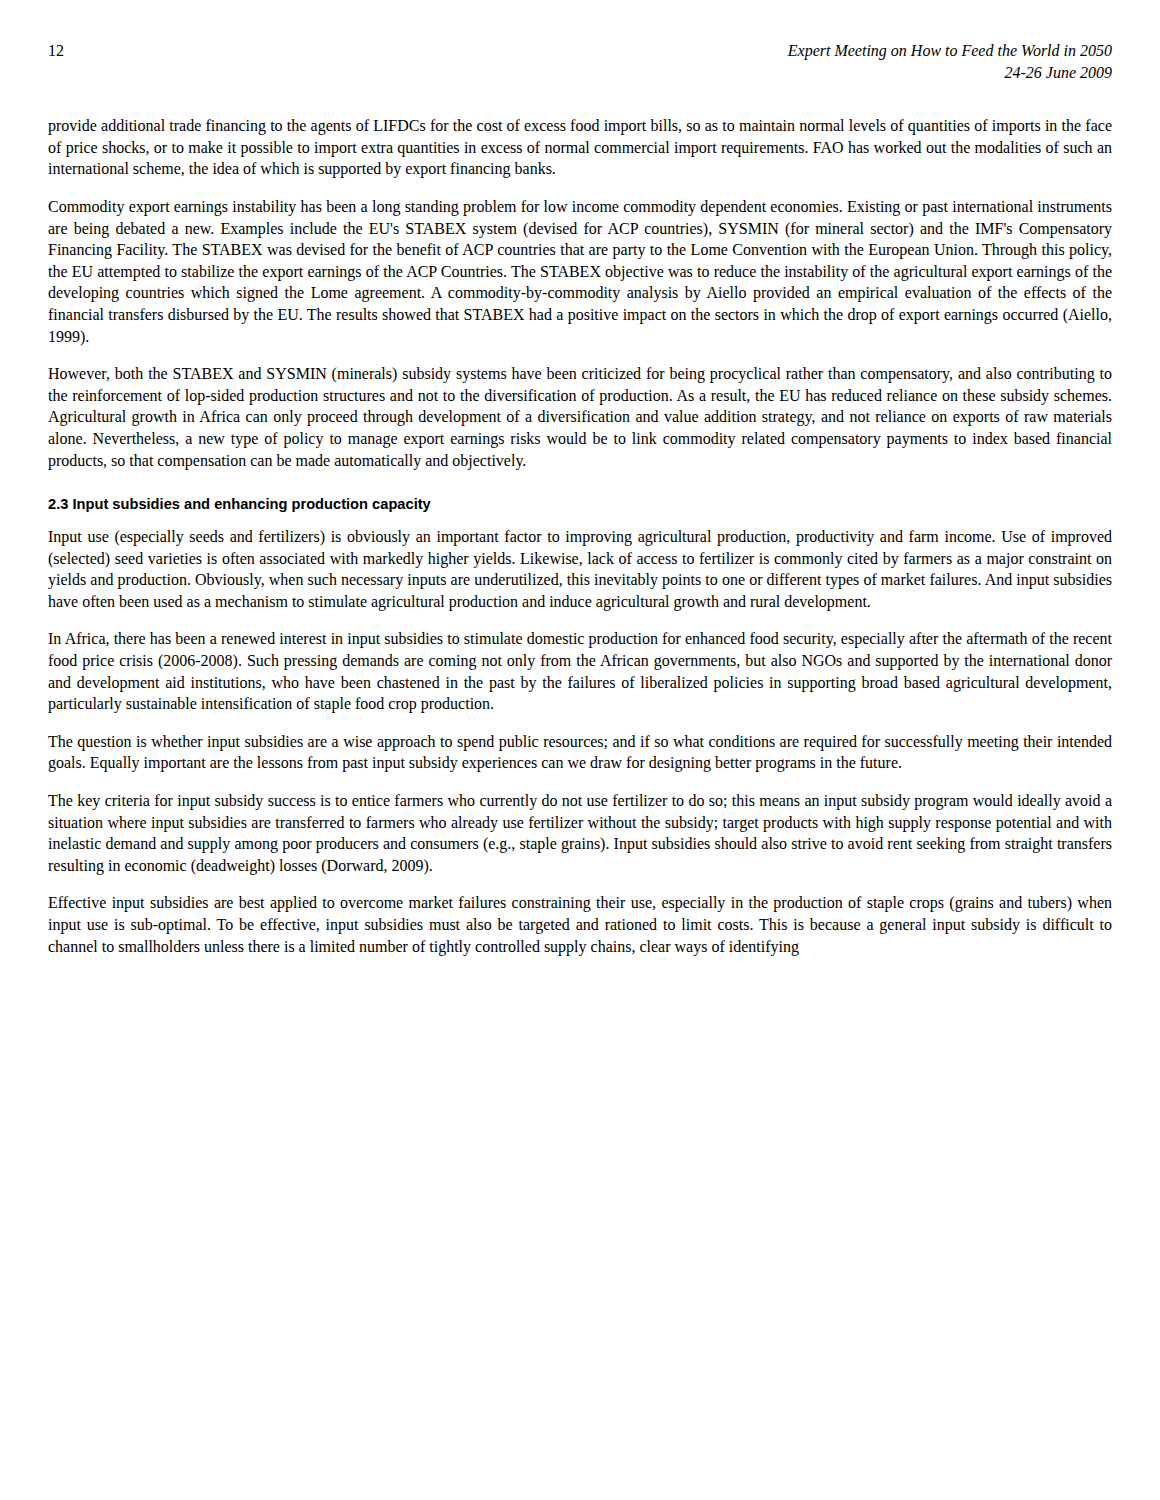12 Expert Meeting on How to Feed the World in 2050
24-26 June 2009
provide additional trade financing to the agents of LIFDCs for the cost of excess food import bills, so as to maintain normal levels of quantities of imports in the face of price shocks, or to make it possible to import extra quantities in excess of normal commercial import requirements. FAO has worked out the modalities of such an international scheme, the idea of which is supported by export financing banks.
Commodity export earnings instability has been a long standing problem for low income commodity dependent economies. Existing or past international instruments are being debated a new. Examples include the EU's STABEX system (devised for ACP countries), SYSMIN (for mineral sector) and the IMF's Compensatory Financing Facility. The STABEX was devised for the benefit of ACP countries that are party to the Lome Convention with the European Union. Through this policy, the EU attempted to stabilize the export earnings of the ACP Countries. The STABEX objective was to reduce the instability of the agricultural export earnings of the developing countries which signed the Lome agreement. A commodity-by-commodity analysis by Aiello provided an empirical evaluation of the effects of the financial transfers disbursed by the EU. The results showed that STABEX had a positive impact on the sectors in which the drop of export earnings occurred (Aiello, 1999).
However, both the STABEX and SYSMIN (minerals) subsidy systems have been criticized for being procyclical rather than compensatory, and also contributing to the reinforcement of lop-sided production structures and not to the diversification of production. As a result, the EU has reduced reliance on these subsidy schemes. Agricultural growth in Africa can only proceed through development of a diversification and value addition strategy, and not reliance on exports of raw materials alone. Nevertheless, a new type of policy to manage export earnings risks would be to link commodity related compensatory payments to index based financial products, so that compensation can be made automatically and objectively.
2.3 Input subsidies and enhancing production capacity
Input use (especially seeds and fertilizers) is obviously an important factor to improving agricultural production, productivity and farm income. Use of improved (selected) seed varieties is often associated with markedly higher yields. Likewise, lack of access to fertilizer is commonly cited by farmers as a major constraint on yields and production. Obviously, when such necessary inputs are underutilized, this inevitably points to one or different types of market failures. And input subsidies have often been used as a mechanism to stimulate agricultural production and induce agricultural growth and rural development.
In Africa, there has been a renewed interest in input subsidies to stimulate domestic production for enhanced food security, especially after the aftermath of the recent food price crisis (2006-2008). Such pressing demands are coming not only from the African governments, but also NGOs and supported by the international donor and development aid institutions, who have been chastened in the past by the failures of liberalized policies in supporting broad based agricultural development, particularly sustainable intensification of staple food crop production.
The question is whether input subsidies are a wise approach to spend public resources; and if so what conditions are required for successfully meeting their intended goals. Equally important are the lessons from past input subsidy experiences can we draw for designing better programs in the future.
The key criteria for input subsidy success is to entice farmers who currently do not use fertilizer to do so; this means an input subsidy program would ideally avoid a situation where input subsidies are transferred to farmers who already use fertilizer without the subsidy; target products with high supply response potential and with inelastic demand and supply among poor producers and consumers (e.g., staple grains). Input subsidies should also strive to avoid rent seeking from straight transfers resulting in economic (deadweight) losses (Dorward, 2009).
Effective input subsidies are best applied to overcome market failures constraining their use, especially in the production of staple crops (grains and tubers) when input use is sub-optimal. To be effective, input subsidies must also be targeted and rationed to limit costs. This is because a general input subsidy is difficult to channel to smallholders unless there is a limited number of tightly controlled supply chains, clear ways of identifying